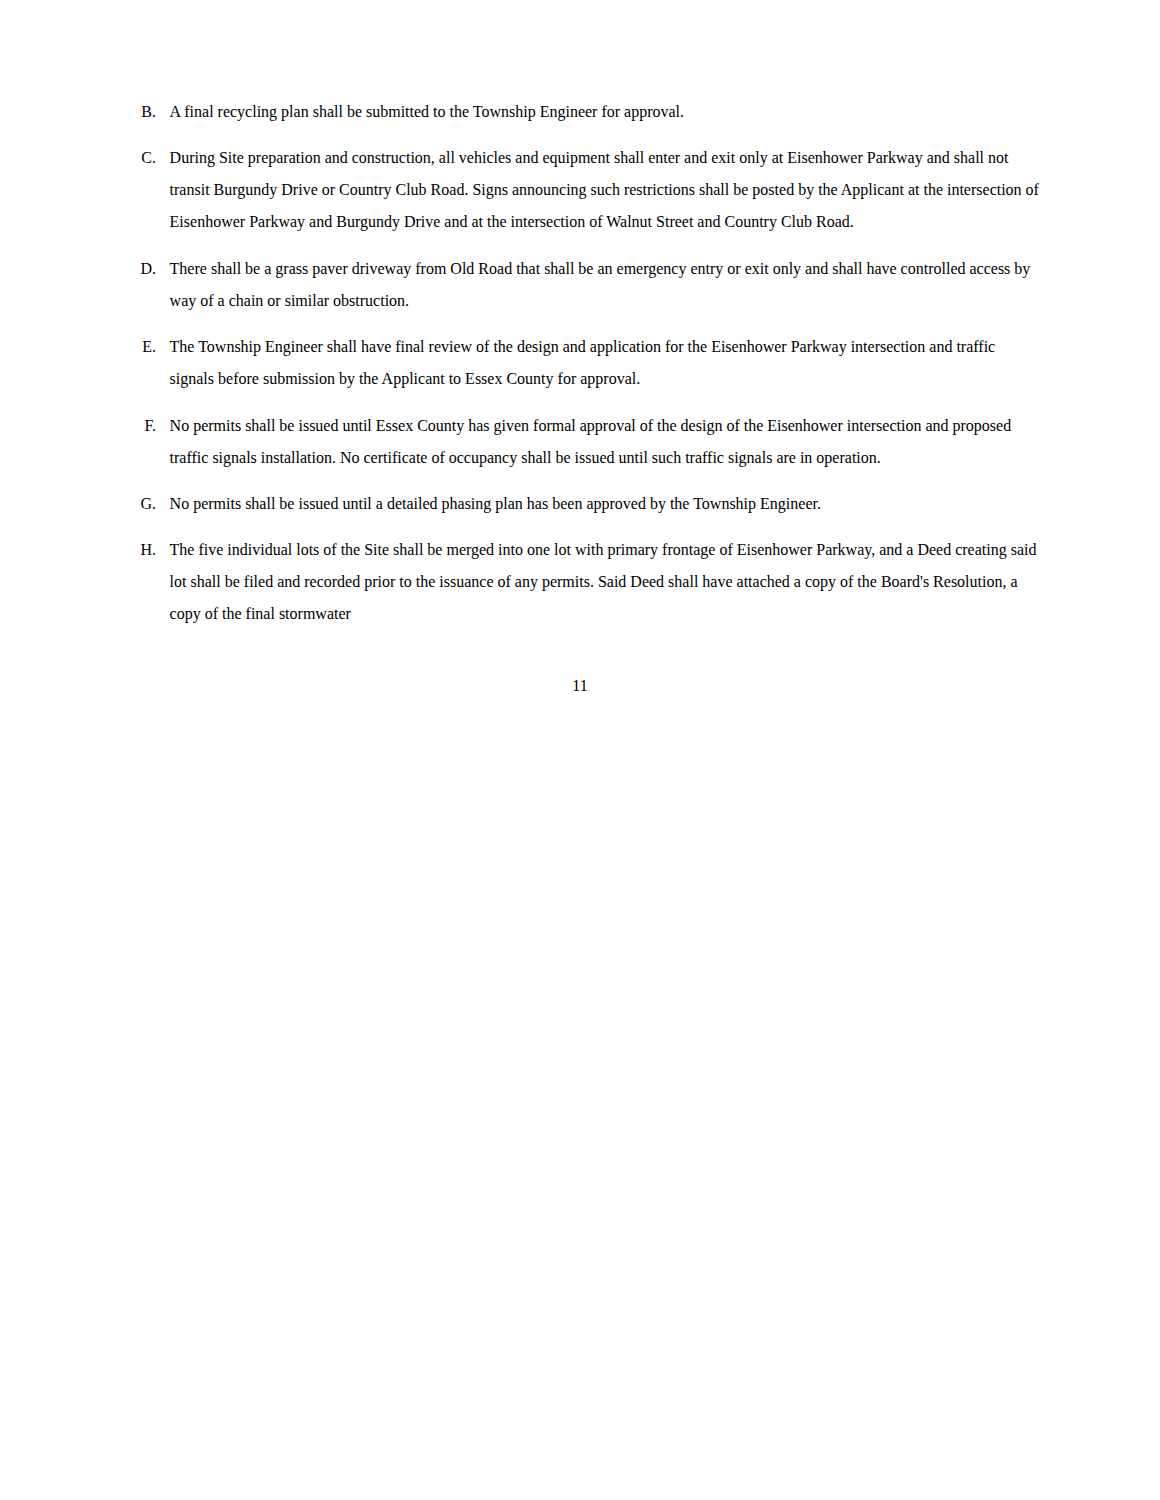A final recycling plan shall be submitted to the Township Engineer for approval.
During Site preparation and construction, all vehicles and equipment shall enter and exit only at Eisenhower Parkway and shall not transit Burgundy Drive or Country Club Road. Signs announcing such restrictions shall be posted by the Applicant at the intersection of Eisenhower Parkway and Burgundy Drive and at the intersection of Walnut Street and Country Club Road.
There shall be a grass paver driveway from Old Road that shall be an emergency entry or exit only and shall have controlled access by way of a chain or similar obstruction.
The Township Engineer shall have final review of the design and application for the Eisenhower Parkway intersection and traffic signals before submission by the Applicant to Essex County for approval.
No permits shall be issued until Essex County has given formal approval of the design of the Eisenhower intersection and proposed traffic signals installation. No certificate of occupancy shall be issued until such traffic signals are in operation.
No permits shall be issued until a detailed phasing plan has been approved by the Township Engineer.
The five individual lots of the Site shall be merged into one lot with primary frontage of Eisenhower Parkway, and a Deed creating said lot shall be filed and recorded prior to the issuance of any permits. Said Deed shall have attached a copy of the Board's Resolution, a copy of the final stormwater
11